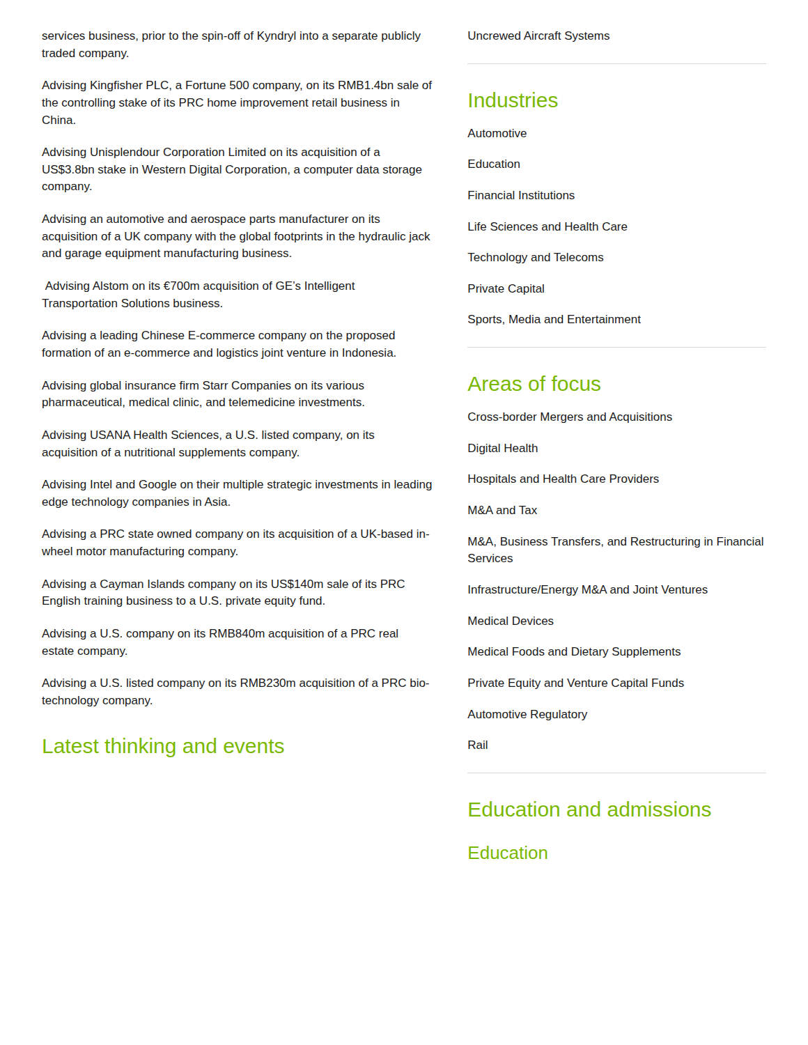services business, prior to the spin-off of Kyndryl into a separate publicly traded company.
Advising Kingfisher PLC, a Fortune 500 company, on its RMB1.4bn sale of the controlling stake of its PRC home improvement retail business in China.
Advising Unisplendour Corporation Limited on its acquisition of a US$3.8bn stake in Western Digital Corporation, a computer data storage company.
Advising an automotive and aerospace parts manufacturer on its acquisition of a UK company with the global footprints in the hydraulic jack and garage equipment manufacturing business.
Advising Alstom on its €700m acquisition of GE’s Intelligent Transportation Solutions business.
Advising a leading Chinese E-commerce company on the proposed formation of an e-commerce and logistics joint venture in Indonesia.
Advising global insurance firm Starr Companies on its various pharmaceutical, medical clinic, and telemedicine investments.
Advising USANA Health Sciences, a U.S. listed company, on its acquisition of a nutritional supplements company.
Advising Intel and Google on their multiple strategic investments in leading edge technology companies in Asia.
Advising a PRC state owned company on its acquisition of a UK-based in-wheel motor manufacturing company.
Advising a Cayman Islands company on its US$140m sale of its PRC English training business to a U.S. private equity fund.
Advising a U.S. company on its RMB840m acquisition of a PRC real estate company.
Advising a U.S. listed company on its RMB230m acquisition of a PRC bio-technology company.
Latest thinking and events
Uncrewed Aircraft Systems
Industries
Automotive
Education
Financial Institutions
Life Sciences and Health Care
Technology and Telecoms
Private Capital
Sports, Media and Entertainment
Areas of focus
Cross-border Mergers and Acquisitions
Digital Health
Hospitals and Health Care Providers
M&A and Tax
M&A, Business Transfers, and Restructuring in Financial Services
Infrastructure/Energy M&A and Joint Ventures
Medical Devices
Medical Foods and Dietary Supplements
Private Equity and Venture Capital Funds
Automotive Regulatory
Rail
Education and admissions
Education